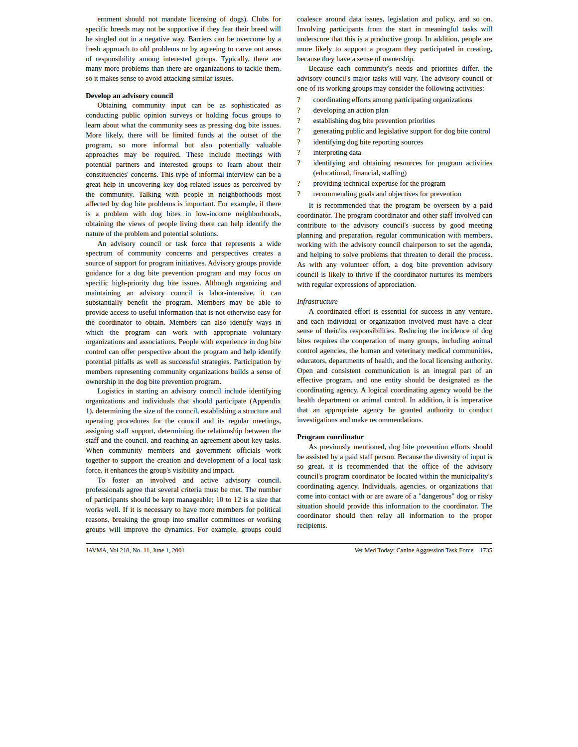ernment should not mandate licensing of dogs). Clubs for specific breeds may not be supportive if they fear their breed will be singled out in a negative way. Barriers can be overcome by a fresh approach to old problems or by agreeing to carve out areas of responsibility among interested groups. Typically, there are many more problems than there are organizations to tackle them, so it makes sense to avoid attacking similar issues.
Develop an advisory council
Obtaining community input can be as sophisticated as conducting public opinion surveys or holding focus groups to learn about what the community sees as pressing dog bite issues. More likely, there will be limited funds at the outset of the program, so more informal but also potentially valuable approaches may be required. These include meetings with potential partners and interested groups to learn about their constituencies' concerns. This type of informal interview can be a great help in uncovering key dog-related issues as perceived by the community. Talking with people in neighborhoods most affected by dog bite problems is important. For example, if there is a problem with dog bites in low-income neighborhoods, obtaining the views of people living there can help identify the nature of the problem and potential solutions.
An advisory council or task force that represents a wide spectrum of community concerns and perspectives creates a source of support for program initiatives. Advisory groups provide guidance for a dog bite prevention program and may focus on specific high-priority dog bite issues. Although organizing and maintaining an advisory council is labor-intensive, it can substantially benefit the program. Members may be able to provide access to useful information that is not otherwise easy for the coordinator to obtain. Members can also identify ways in which the program can work with appropriate voluntary organizations and associations. People with experience in dog bite control can offer perspective about the program and help identify potential pitfalls as well as successful strategies. Participation by members representing community organizations builds a sense of ownership in the dog bite prevention program.
Logistics in starting an advisory council include identifying organizations and individuals that should participate (Appendix 1), determining the size of the council, establishing a structure and operating procedures for the council and its regular meetings, assigning staff support, determining the relationship between the staff and the council, and reaching an agreement about key tasks. When community members and government officials work together to support the creation and development of a local task force, it enhances the group's visibility and impact.
To foster an involved and active advisory council, professionals agree that several criteria must be met. The number of participants should be kept manageable; 10 to 12 is a size that works well. If it is necessary to have more members for political reasons, breaking the group into smaller committees or working groups will improve the dynamics. For example, groups could coalesce around data issues, legislation and policy, and so on. Involving participants from the start in meaningful tasks will underscore that this is a productive group. In addition, people are more likely to support a program they participated in creating, because they have a sense of ownership.
Because each community's needs and priorities differ, the advisory council's major tasks will vary. The advisory council or one of its working groups may consider the following activities:
coordinating efforts among participating organizations
developing an action plan
establishing dog bite prevention priorities
generating public and legislative support for dog bite control
identifying dog bite reporting sources
interpreting data
identifying and obtaining resources for program activities (educational, financial, staffing)
providing technical expertise for the program
recommending goals and objectives for prevention
It is recommended that the program be overseen by a paid coordinator. The program coordinator and other staff involved can contribute to the advisory council's success by good meeting planning and preparation, regular communication with members, working with the advisory council chairperson to set the agenda, and helping to solve problems that threaten to derail the process. As with any volunteer effort, a dog bite prevention advisory council is likely to thrive if the coordinator nurtures its members with regular expressions of appreciation.
Infrastructure
A coordinated effort is essential for success in any venture, and each individual or organization involved must have a clear sense of their/its responsibilities. Reducing the incidence of dog bites requires the cooperation of many groups, including animal control agencies, the human and veterinary medical communities, educators, departments of health, and the local licensing authority. Open and consistent communication is an integral part of an effective program, and one entity should be designated as the coordinating agency. A logical coordinating agency would be the health department or animal control. In addition, it is imperative that an appropriate agency be granted authority to conduct investigations and make recommendations.
Program coordinator
As previously mentioned, dog bite prevention efforts should be assisted by a paid staff person. Because the diversity of input is so great, it is recommended that the office of the advisory council's program coordinator be located within the municipality's coordinating agency. Individuals, agencies, or organizations that come into contact with or are aware of a "dangerous" dog or risky situation should provide this information to the coordinator. The coordinator should then relay all information to the proper recipients.
JAVMA, Vol 218, No. 11, June 1, 2001 Vet Med Today: Canine Aggression Task Force 1735